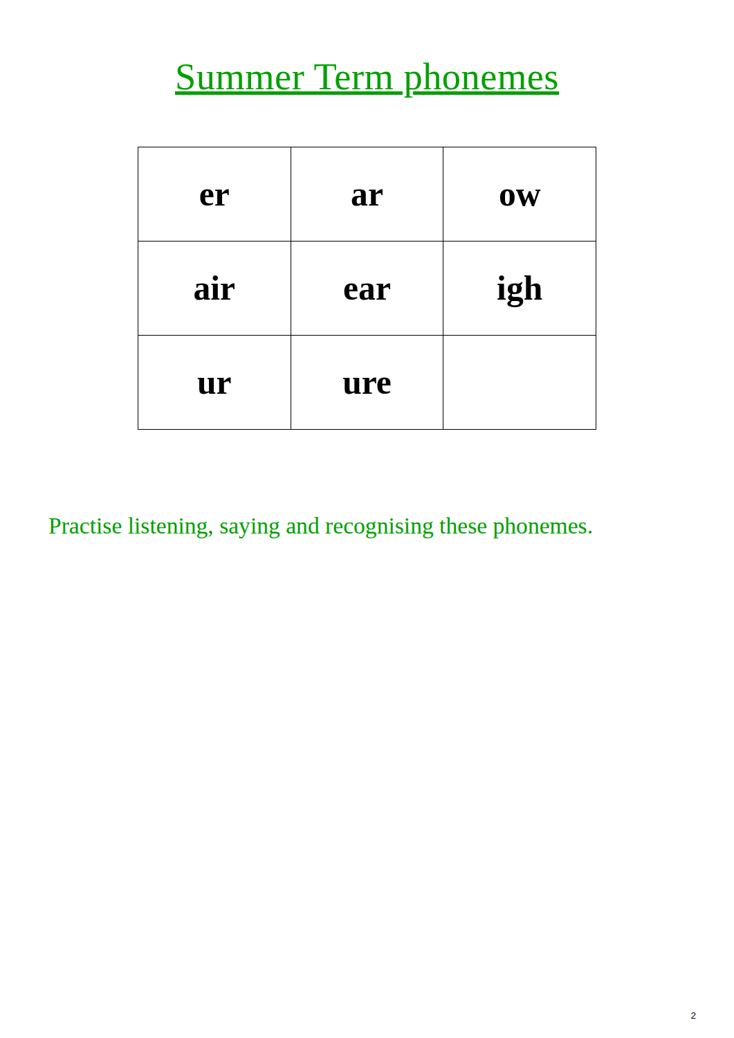Summer Term phonemes
| er | ar | ow |
| air | ear | igh |
| ur | ure | |
Practise listening, saying and recognising these phonemes.
2